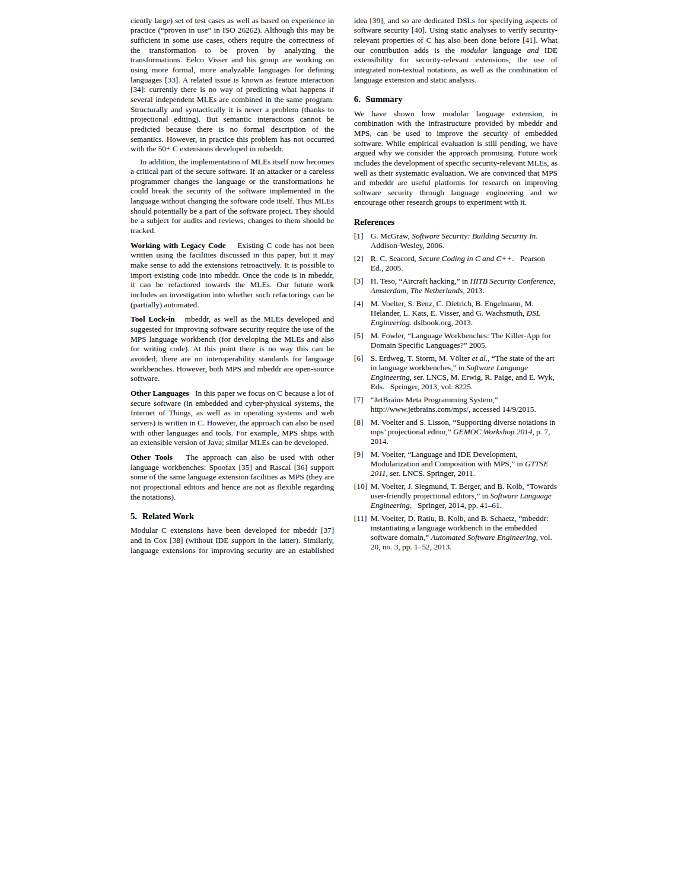ciently large) set of test cases as well as based on experience in practice (“proven in use” in ISO 26262). Although this may be sufficient in some use cases, others require the correctness of the transformation to be proven by analyzing the transformations. Eelco Visser and his group are working on using more formal, more analyzable languages for defining languages [33]. A related issue is known as feature interaction [34]: currently there is no way of predicting what happens if several independent MLEs are combined in the same program. Structurally and syntactically it is never a problem (thanks to projectional editing). But semantic interactions cannot be predicted because there is no formal description of the semantics. However, in practice this problem has not occurred with the 50+ C extensions developed in mbeddr.
In addition, the implementation of MLEs itself now becomes a critical part of the secure software. If an attacker or a careless programmer changes the language or the transformations he could break the security of the software implemented in the language without changing the software code itself. Thus MLEs should potentially be a part of the software project. They should be a subject for audits and reviews, changes to them should be tracked.
Working with Legacy Code Existing C code has not been written using the facilities discussed in this paper, but it may make sense to add the extensions retroactively. It is possible to import existing code into mbeddr. Once the code is in mbeddr, it can be refactored towards the MLEs. Our future work includes an investigation into whether such refactorings can be (partially) automated.
Tool Lock-in mbeddr, as well as the MLEs developed and suggested for improving software security require the use of the MPS language workbench (for developing the MLEs and also for writing code). At this point there is no way this can be avoided; there are no interoperability standards for language workbenches. However, both MPS and mbeddr are open-source software.
Other Languages In this paper we focus on C because a lot of secure software (in embedded and cyber-physical systems, the Internet of Things, as well as in operating systems and web servers) is written in C. However, the approach can also be used with other languages and tools. For example, MPS ships with an extensible version of Java; similar MLEs can be developed.
Other Tools The approach can also be used with other language workbenches: Spoofax [35] and Rascal [36] support some of the same language extension facilities as MPS (they are not projectional editors and hence are not as flexible regarding the notations).
5. Related Work
Modular C extensions have been developed for mbeddr [37] and in Cox [38] (without IDE support in the latter). Similarly, language extensions for improving security are an established idea [39], and so are dedicated DSLs for specifying aspects of software security [40]. Using static analyses to verify security-relevant properties of C has also been done before [41]. What our contribution adds is the modular language and IDE extensibility for security-relevant extensions, the use of integrated non-textual notations, as well as the combination of language extension and static analysis.
6. Summary
We have shown how modular language extension, in combination with the infrastructure provided by mbeddr and MPS, can be used to improve the security of embedded software. While empirical evaluation is still pending, we have argued why we consider the approach promising. Future work includes the development of specific security-relevant MLEs, as well as their systematic evaluation. We are convinced that MPS and mbeddr are useful platforms for research on improving software security through language engineering and we encourage other research groups to experiment with it.
References
G. McGraw, Software Security: Building Security In. Addison-Wesley, 2006.
R. C. Seacord, Secure Coding in C and C++. Pearson Ed., 2005.
H. Teso, “Aircraft hacking,” in HITB Security Conference, Amsterdam, The Netherlands, 2013.
M. Voelter, S. Benz, C. Dietrich, B. Engelmann, M. Helander, L. Kats, E. Visser, and G. Wachsmuth, DSL Engineering. dslbook.org, 2013.
M. Fowler, “Language Workbenches: The Killer-App for Domain Specific Languages?” 2005.
S. Erdweg, T. Storm, M. Völter et al., “The state of the art in language workbenches,” in Software Language Engineering, ser. LNCS, M. Erwig, R. Paige, and E. Wyk, Eds. Springer, 2013, vol. 8225.
“JetBrains Meta Programming System,” http://www.jetbrains.com/mps/, accessed 14/9/2015.
M. Voelter and S. Lisson, “Supporting diverse notations in mps’ projectional editor,” GEMOC Workshop 2014, p. 7, 2014.
M. Voelter, “Language and IDE Development, Modularization and Composition with MPS,” in GTTSE 2011, ser. LNCS. Springer, 2011.
M. Voelter, J. Siegmund, T. Berger, and B. Kolb, “Towards user-friendly projectional editors,” in Software Language Engineering. Springer, 2014, pp. 41–61.
M. Voelter, D. Ratiu, B. Kolb, and B. Schaetz, “mbeddr: instantiating a language workbench in the embedded software domain,” Automated Software Engineering, vol. 20, no. 3, pp. 1–52, 2013.